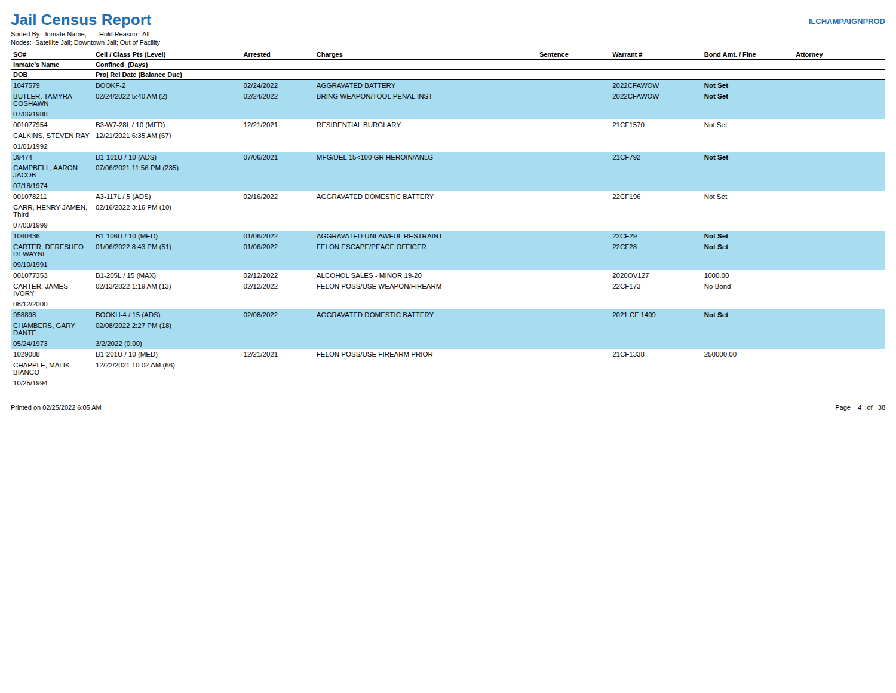ILCHAMPAIGNPROD
Jail Census Report
Sorted By: Inmate Name, Hold Reason: All
Nodes: Satellite Jail; Downtown Jail; Out of Facility
| SO# | Cell / Class Pts (Level) | Arrested | Charges | Sentence | Warrant # | Bond Amt. / Fine | Attorney |
| --- | --- | --- | --- | --- | --- | --- | --- |
| Inmate's Name | Confined (Days) | | | | | | |
| DOB | Proj Rel Date (Balance Due) | | | | | | |
| 1047579 | BOOKF-2 | 02/24/2022 | AGGRAVATED BATTERY | | 2022CFAWOW | Not Set | |
| BUTLER, TAMYRA COSHAWN | 02/24/2022 5:40 AM (2) | 02/24/2022 | BRING WEAPON/TOOL PENAL INST | | 2022CFAWOW | Not Set | |
| 07/06/1988 | | | | | | | |
| 001077954 | B3-W7-28L / 10 (MED) | 12/21/2021 | RESIDENTIAL BURGLARY | | 21CF1570 | Not Set | |
| CALKINS, STEVEN RAY | 12/21/2021 6:35 AM (67) | | | | | | |
| 01/01/1992 | | | | | | | |
| 39474 | B1-101U / 10 (ADS) | 07/06/2021 | MFG/DEL 15<100 GR HEROIN/ANLG | | 21CF792 | Not Set | |
| CAMPBELL, AARON JACOB | 07/06/2021 11:56 PM (235) | | | | | | |
| 07/18/1974 | | | | | | | |
| 001078211 | A3-117L / 5 (ADS) | 02/16/2022 | AGGRAVATED DOMESTIC BATTERY | | 22CF196 | Not Set | |
| CARR, HENRY JAMEN, Third | 02/16/2022 3:16 PM (10) | | | | | | |
| 07/03/1999 | | | | | | | |
| 1060436 | B1-106U / 10 (MED) | 01/06/2022 | AGGRAVATED UNLAWFUL RESTRAINT | | 22CF29 | Not Set | |
| CARTER, DERESHEO DEWAYNE | 01/06/2022 8:43 PM (51) | 01/06/2022 | FELON ESCAPE/PEACE OFFICER | | 22CF28 | Not Set | |
| 09/10/1991 | | | | | | | |
| 001077353 | B1-205L / 15 (MAX) | 02/12/2022 | ALCOHOL SALES - MINOR 19-20 | | 2020OV127 | 1000.00 | |
| CARTER, JAMES IVORY | 02/13/2022 1:19 AM (13) | 02/12/2022 | FELON POSS/USE WEAPON/FIREARM | | 22CF173 | No Bond | |
| 08/12/2000 | | | | | | | |
| 958898 | BOOKH-4 / 15 (ADS) | 02/08/2022 | AGGRAVATED DOMESTIC BATTERY | | 2021 CF 1409 | Not Set | |
| CHAMBERS, GARY DANTE | 02/08/2022 2:27 PM (18) | | | | | | |
| 05/24/1973 | 3/2/2022 (0.00) | | | | | | |
| 1029088 | B1-201U / 10 (MED) | 12/21/2021 | FELON POSS/USE FIREARM PRIOR | | 21CF1338 | 250000.00 | |
| CHAPPLE, MALIK BIANCO | 12/22/2021 10:02 AM (66) | | | | | | |
| 10/25/1994 | | | | | | | |
Printed on 02/25/2022 6:05 AM
Page 4 of 38